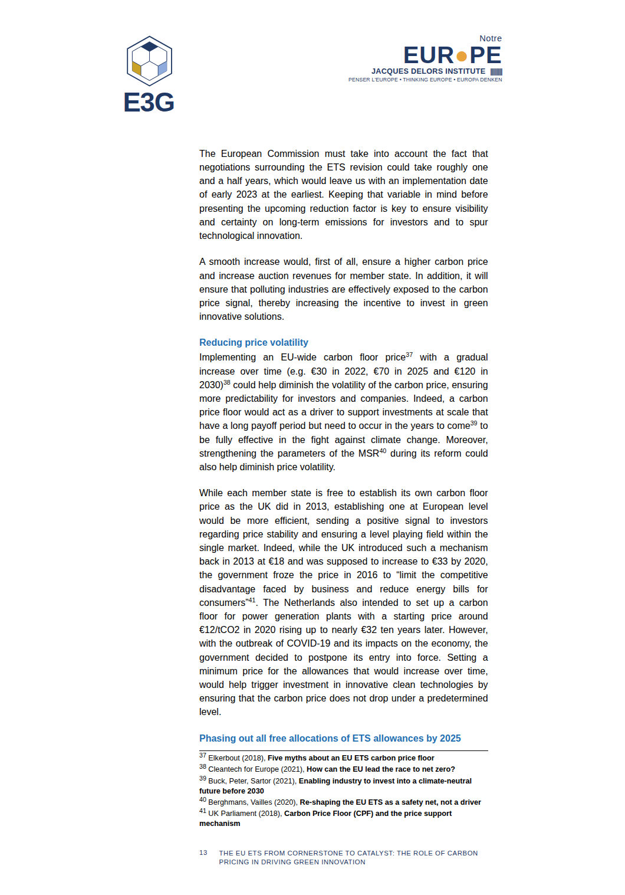E3G
Notre
EUR●PE
JACQUES DELORS INSTITUTE ||||||||
PENSER L'EUROPE • THINKING EUROPE • EUROPA DENKEN
The European Commission must take into account the fact that negotiations surrounding the ETS revision could take roughly one and a half years, which would leave us with an implementation date of early 2023 at the earliest. Keeping that variable in mind before presenting the upcoming reduction factor is key to ensure visibility and certainty on long-term emissions for investors and to spur technological innovation.
A smooth increase would, first of all, ensure a higher carbon price and increase auction revenues for member state. In addition, it will ensure that polluting industries are effectively exposed to the carbon price signal, thereby increasing the incentive to invest in green innovative solutions.
Reducing price volatility
Implementing an EU-wide carbon floor price37 with a gradual increase over time (e.g. €30 in 2022, €70 in 2025 and €120 in 2030)38 could help diminish the volatility of the carbon price, ensuring more predictability for investors and companies. Indeed, a carbon price floor would act as a driver to support investments at scale that have a long payoff period but need to occur in the years to come39 to be fully effective in the fight against climate change. Moreover, strengthening the parameters of the MSR40 during its reform could also help diminish price volatility.
While each member state is free to establish its own carbon floor price as the UK did in 2013, establishing one at European level would be more efficient, sending a positive signal to investors regarding price stability and ensuring a level playing field within the single market. Indeed, while the UK introduced such a mechanism back in 2013 at €18 and was supposed to increase to €33 by 2020, the government froze the price in 2016 to “limit the competitive disadvantage faced by business and reduce energy bills for consumers”41. The Netherlands also intended to set up a carbon floor for power generation plants with a starting price around €12/tCO2 in 2020 rising up to nearly €32 ten years later. However, with the outbreak of COVID-19 and its impacts on the economy, the government decided to postpone its entry into force. Setting a minimum price for the allowances that would increase over time, would help trigger investment in innovative clean technologies by ensuring that the carbon price does not drop under a predetermined level.
Phasing out all free allocations of ETS allowances by 2025
37 Elkerbout (2018), Five myths about an EU ETS carbon price floor
38 Cleantech for Europe (2021), How can the EU lead the race to net zero?
39 Buck, Peter, Sartor (2021), Enabling industry to invest into a climate-neutral future before 2030
40 Berghmans, Vailles (2020), Re-shaping the EU ETS as a safety net, not a driver
41 UK Parliament (2018), Carbon Price Floor (CPF) and the price support mechanism
13
THE EU ETS FROM CORNERSTONE TO CATALYST: THE ROLE OF CARBON PRICING IN DRIVING GREEN INNOVATION